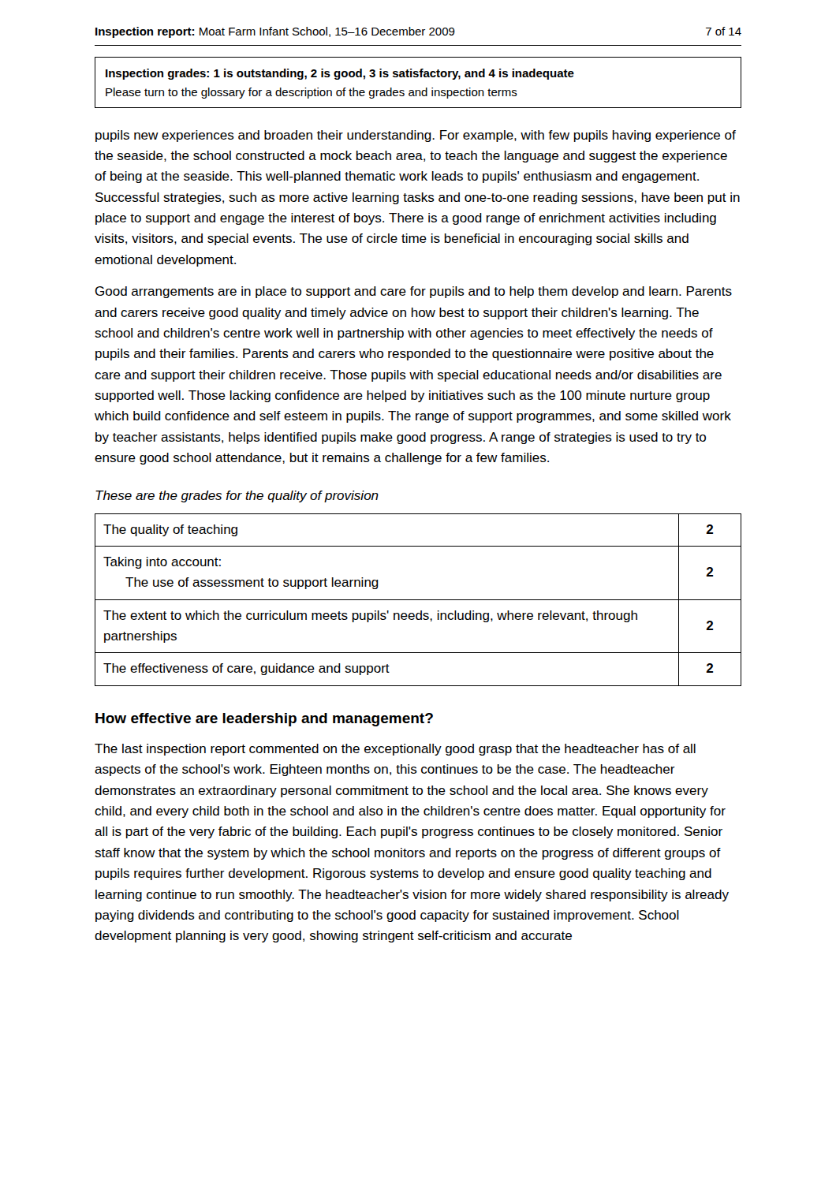Inspection report: Moat Farm Infant School, 15–16 December 2009
7 of 14
Inspection grades: 1 is outstanding, 2 is good, 3 is satisfactory, and 4 is inadequate
Please turn to the glossary for a description of the grades and inspection terms
pupils new experiences and broaden their understanding. For example, with few pupils having experience of the seaside, the school constructed a mock beach area, to teach the language and suggest the experience of being at the seaside. This well-planned thematic work leads to pupils' enthusiasm and engagement. Successful strategies, such as more active learning tasks and one-to-one reading sessions, have been put in place to support and engage the interest of boys. There is a good range of enrichment activities including visits, visitors, and special events. The use of circle time is beneficial in encouraging social skills and emotional development.
Good arrangements are in place to support and care for pupils and to help them develop and learn. Parents and carers receive good quality and timely advice on how best to support their children's learning. The school and children's centre work well in partnership with other agencies to meet effectively the needs of pupils and their families. Parents and carers who responded to the questionnaire were positive about the care and support their children receive. Those pupils with special educational needs and/or disabilities are supported well. Those lacking confidence are helped by initiatives such as the 100 minute nurture group which build confidence and self esteem in pupils. The range of support programmes, and some skilled work by teacher assistants, helps identified pupils make good progress. A range of strategies is used to try to ensure good school attendance, but it remains a challenge for a few families.
These are the grades for the quality of provision
| The quality of teaching | 2 |
| Taking into account: The use of assessment to support learning | 2 |
| The extent to which the curriculum meets pupils' needs, including, where relevant, through partnerships | 2 |
| The effectiveness of care, guidance and support | 2 |
How effective are leadership and management?
The last inspection report commented on the exceptionally good grasp that the headteacher has of all aspects of the school's work. Eighteen months on, this continues to be the case. The headteacher demonstrates an extraordinary personal commitment to the school and the local area. She knows every child, and every child both in the school and also in the children's centre does matter. Equal opportunity for all is part of the very fabric of the building. Each pupil's progress continues to be closely monitored. Senior staff know that the system by which the school monitors and reports on the progress of different groups of pupils requires further development. Rigorous systems to develop and ensure good quality teaching and learning continue to run smoothly. The headteacher's vision for more widely shared responsibility is already paying dividends and contributing to the school's good capacity for sustained improvement. School development planning is very good, showing stringent self-criticism and accurate